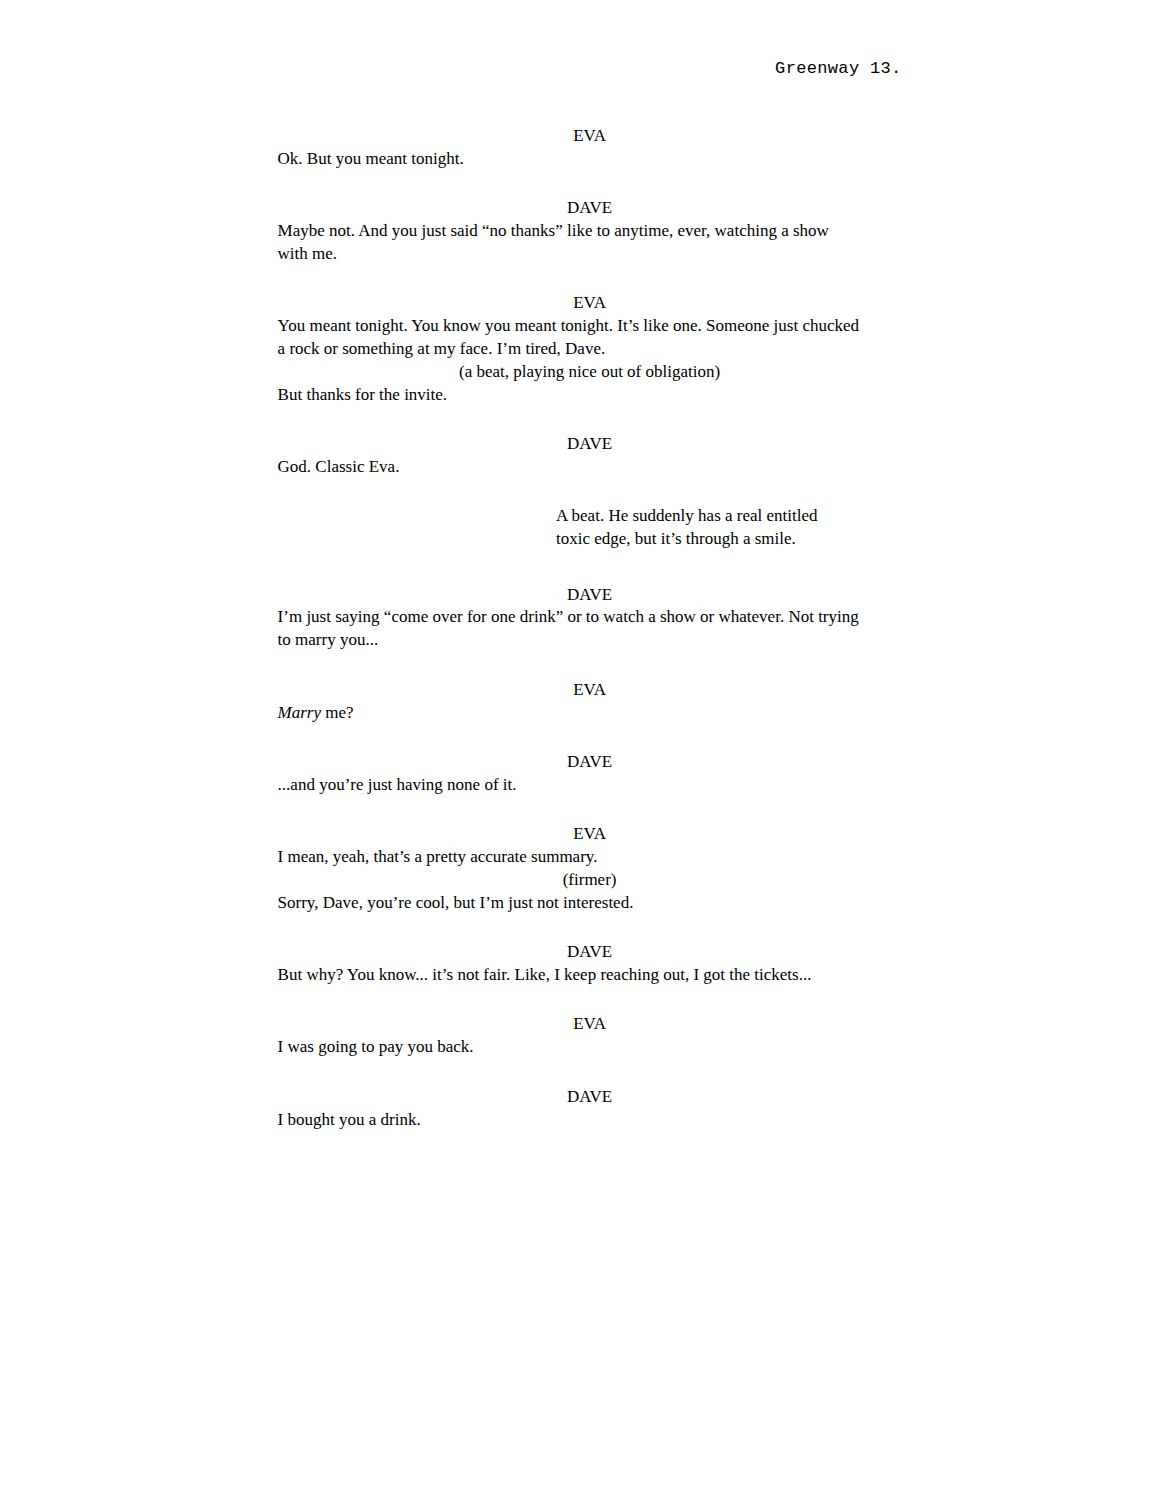Greenway 13.
EVA
Ok. But you meant tonight.
DAVE
Maybe not. And you just said “no thanks” like to anytime, ever, watching a show with me.
EVA
You meant tonight. You know you meant tonight. It’s like one. Someone just chucked a rock or something at my face. I’m tired, Dave.
(a beat, playing nice out of obligation)
But thanks for the invite.
DAVE
God. Classic Eva.
A beat. He suddenly has a real entitled toxic edge, but it’s through a smile.
DAVE
I’m just saying “come over for one drink” or to watch a show or whatever. Not trying to marry you...
EVA
Marry me?
DAVE
...and you’re just having none of it.
EVA
I mean, yeah, that’s a pretty accurate summary.
(firmer)
Sorry, Dave, you’re cool, but I’m just not interested.
DAVE
But why? You know... it’s not fair. Like, I keep reaching out, I got the tickets...
EVA
I was going to pay you back.
DAVE
I bought you a drink.